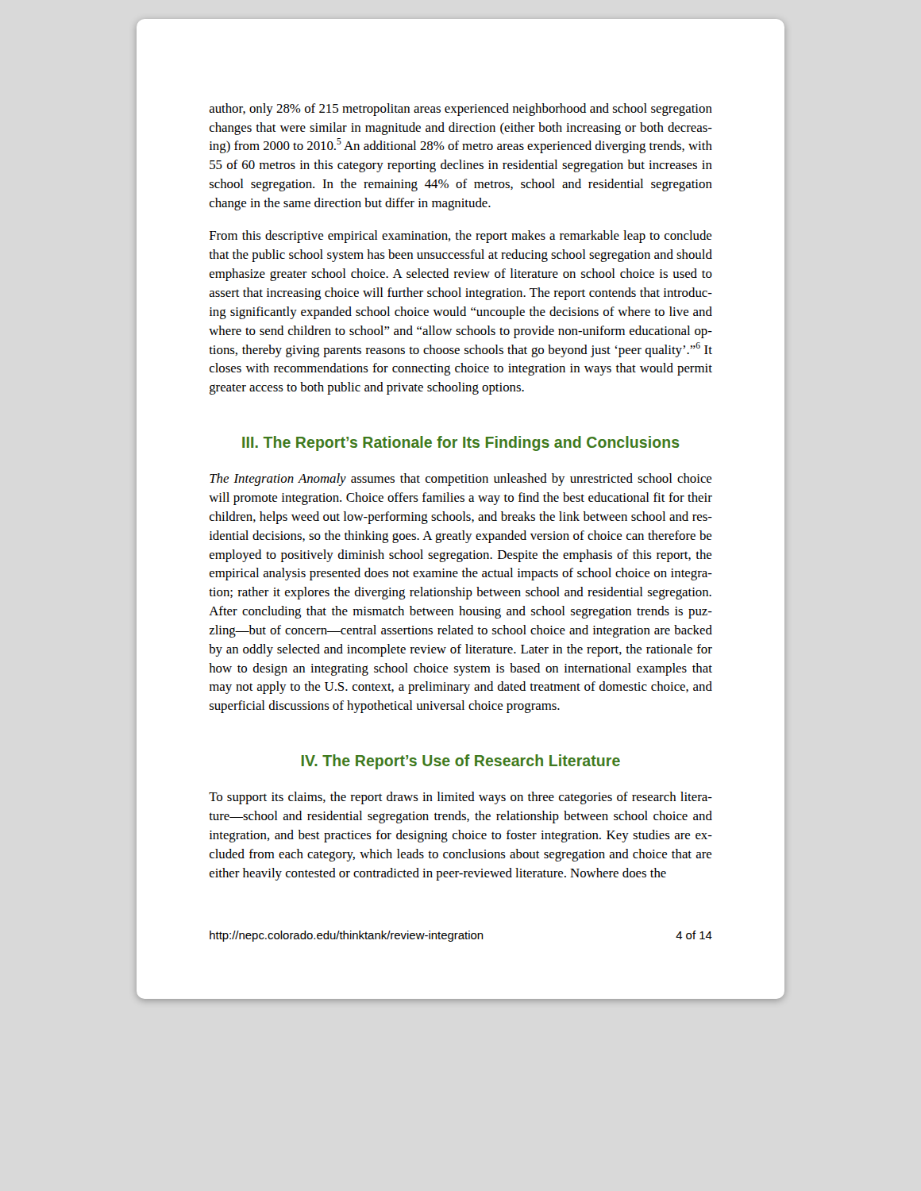author, only 28% of 215 metropolitan areas experienced neighborhood and school segregation changes that were similar in magnitude and direction (either both increasing or both decreasing) from 2000 to 2010.5 An additional 28% of metro areas experienced diverging trends, with 55 of 60 metros in this category reporting declines in residential segregation but increases in school segregation. In the remaining 44% of metros, school and residential segregation change in the same direction but differ in magnitude.
From this descriptive empirical examination, the report makes a remarkable leap to conclude that the public school system has been unsuccessful at reducing school segregation and should emphasize greater school choice. A selected review of literature on school choice is used to assert that increasing choice will further school integration. The report contends that introducing significantly expanded school choice would “uncouple the decisions of where to live and where to send children to school” and “allow schools to provide non-uniform educational options, thereby giving parents reasons to choose schools that go beyond just ‘peer quality’.”6 It closes with recommendations for connecting choice to integration in ways that would permit greater access to both public and private schooling options.
III. The Report’s Rationale for Its Findings and Conclusions
The Integration Anomaly assumes that competition unleashed by unrestricted school choice will promote integration. Choice offers families a way to find the best educational fit for their children, helps weed out low-performing schools, and breaks the link between school and residential decisions, so the thinking goes. A greatly expanded version of choice can therefore be employed to positively diminish school segregation. Despite the emphasis of this report, the empirical analysis presented does not examine the actual impacts of school choice on integration; rather it explores the diverging relationship between school and residential segregation. After concluding that the mismatch between housing and school segregation trends is puzzling—but of concern—central assertions related to school choice and integration are backed by an oddly selected and incomplete review of literature. Later in the report, the rationale for how to design an integrating school choice system is based on international examples that may not apply to the U.S. context, a preliminary and dated treatment of domestic choice, and superficial discussions of hypothetical universal choice programs.
IV. The Report’s Use of Research Literature
To support its claims, the report draws in limited ways on three categories of research literature—school and residential segregation trends, the relationship between school choice and integration, and best practices for designing choice to foster integration. Key studies are excluded from each category, which leads to conclusions about segregation and choice that are either heavily contested or contradicted in peer-reviewed literature. Nowhere does the
http://nepc.colorado.edu/thinktank/review-integration 4 of 14